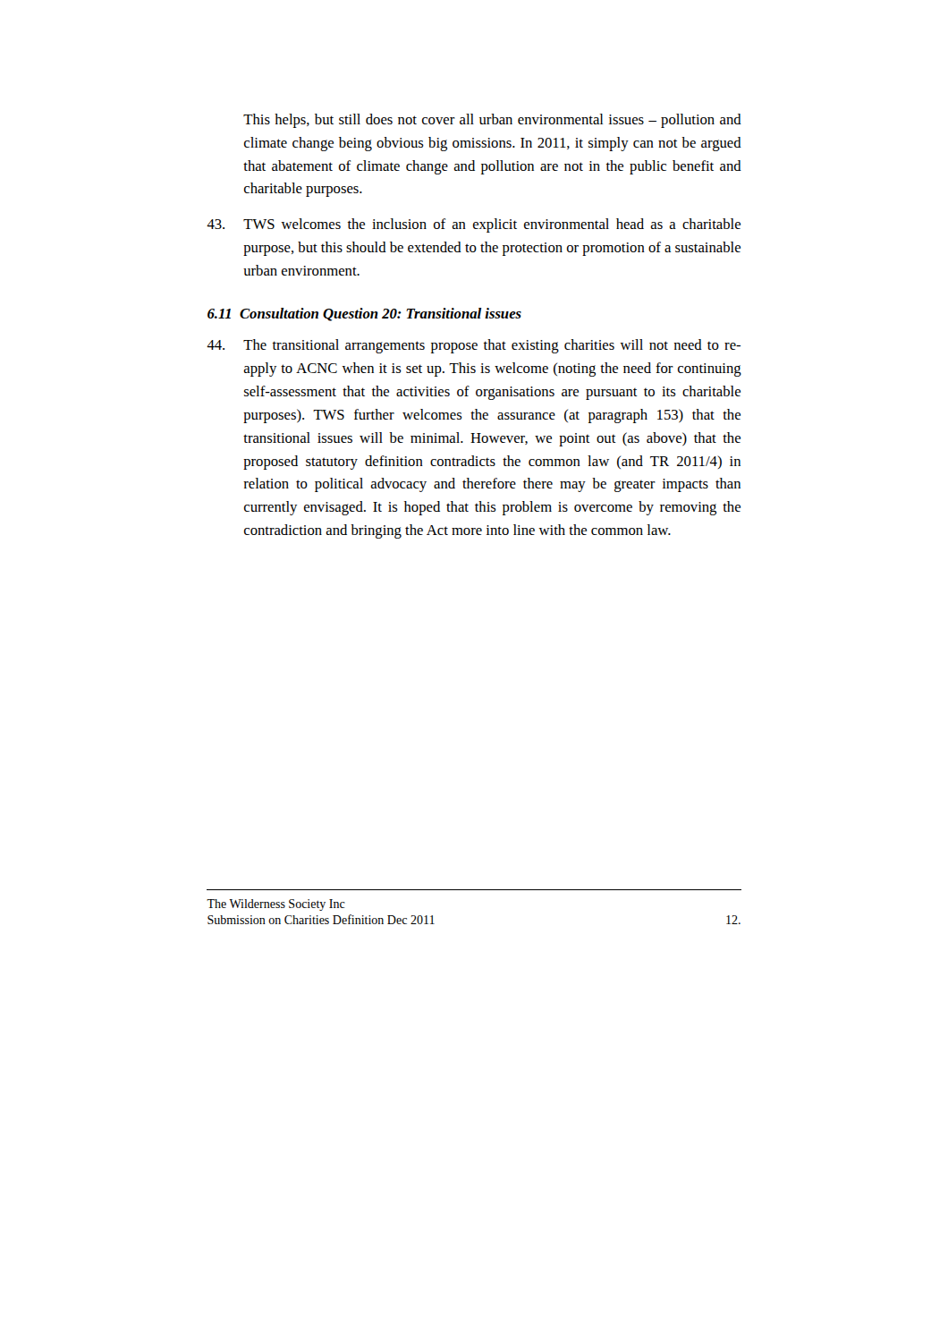This helps, but still does not cover all urban environmental issues – pollution and climate change being obvious big omissions. In 2011, it simply can not be argued that abatement of climate change and pollution are not in the public benefit and charitable purposes.
43. TWS welcomes the inclusion of an explicit environmental head as a charitable purpose, but this should be extended to the protection or promotion of a sustainable urban environment.
6.11 Consultation Question 20: Transitional issues
44. The transitional arrangements propose that existing charities will not need to re-apply to ACNC when it is set up. This is welcome (noting the need for continuing self-assessment that the activities of organisations are pursuant to its charitable purposes). TWS further welcomes the assurance (at paragraph 153) that the transitional issues will be minimal. However, we point out (as above) that the proposed statutory definition contradicts the common law (and TR 2011/4) in relation to political advocacy and therefore there may be greater impacts than currently envisaged. It is hoped that this problem is overcome by removing the contradiction and bringing the Act more into line with the common law.
The Wilderness Society Inc
Submission on Charities Definition Dec 2011
12.